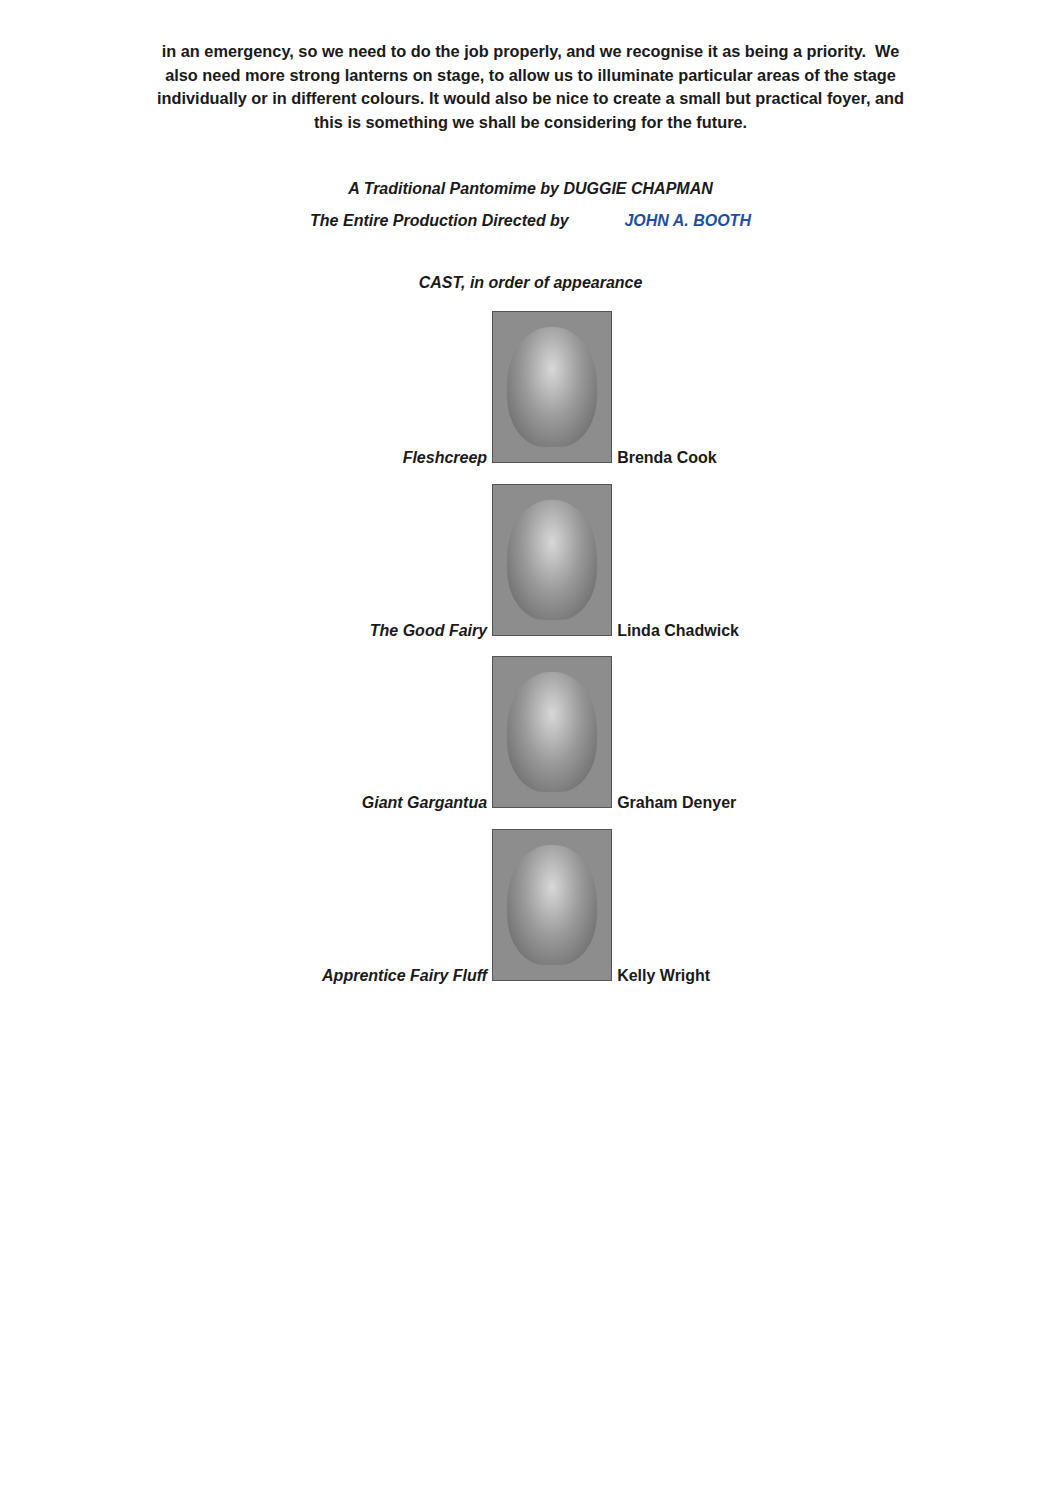in an emergency, so we need to do the job properly, and we recognise it as being a priority. We also need more strong lanterns on stage, to allow us to illuminate particular areas of the stage individually or in different colours. It would also be nice to create a small but practical foyer, and this is something we shall be considering for the future.
A Traditional Pantomime by DUGGIE CHAPMAN
The Entire Production Directed by JOHN A. BOOTH
CAST, in order of appearance
| Fleshcreep | | Brenda Cook |
| The Good Fairy | | Linda Chadwick |
| Giant Gargantua | | Graham Denyer |
| Apprentice Fairy Fluff | | Kelly Wright |